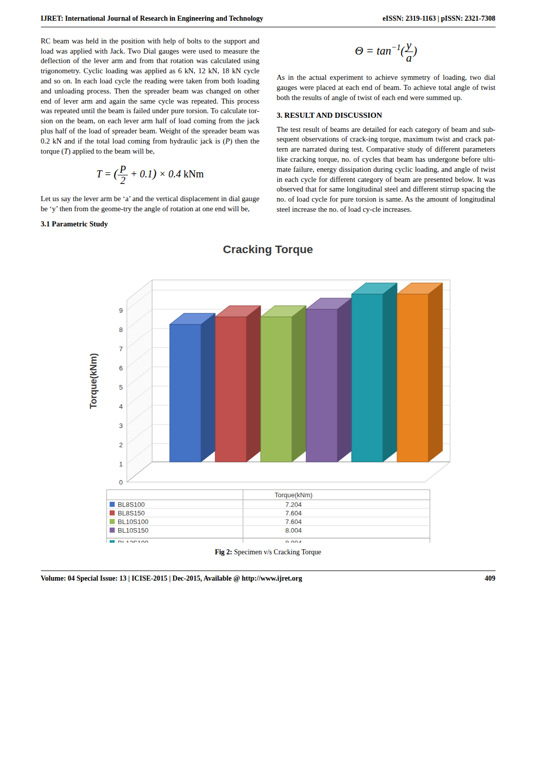IJRET: International Journal of Research in Engineering and Technology
eISSN: 2319-1163 | pISSN: 2321-7308
RC beam was held in the position with help of bolts to the support and load was applied with Jack. Two Dial gauges were used to measure the deflection of the lever arm and from that rotation was calculated using trigonometry. Cyclic loading was applied as 6 kN, 12 kN, 18 kN cycle and so on. In each load cycle the reading were taken from both loading and unloading process. Then the spreader beam was changed on other end of lever arm and again the same cycle was repeated. This process was repeated until the beam is failed under pure torsion. To calculate torsion on the beam, on each lever arm half of load coming from the jack plus half of the load of spreader beam. Weight of the spreader beam was 0.2 kN and if the total load coming from hydraulic jack is (P) then the torque (T) applied to the beam will be,
T = ( P 2 + 0.1) × 0.4 kNm
Let us say the lever arm be ‘a’ and the vertical displacement in dial gauge be ‘y’ then from the geome-try the angle of rotation at one end will be,
3.1 Parametric Study
Θ = tan−1( y a )
As in the actual experiment to achieve symmetry of loading, two dial gauges were placed at each end of beam. To achieve total angle of twist both the results of angle of twist of each end were summed up.
3. RESULT AND DISCUSSION
The test result of beams are detailed for each category of beam and subsequent observations of crack-ing torque, maximum twist and crack pattern are narrated during test. Comparative study of different parameters like cracking torque, no. of cycles that beam has undergone before ultimate failure, energy dissipation during cyclic loading, and angle of twist in each cycle for different category of beam are presented below. It was observed that for same longitudinal steel and different stirrup spacing the no. of load cycle for pure torsion is same. As the amount of longitudinal steel increase the no. of load cy-cle increases.
Cracking Torque
Torque(kNm) 9 8 7 6 5 4 3 2 1 0 Torque(kNm) BL8S100 7.204 BL8S150 7.604 BL10S100 7.604 BL10S150 8.004 BL12S100 8.804 BL12S150 8.804
Fig 2: Specimen v/s Cracking Torque
Volume: 04 Special Issue: 13 | ICISE-2015 | Dec-2015, Available @ http://www.ijret.org
409